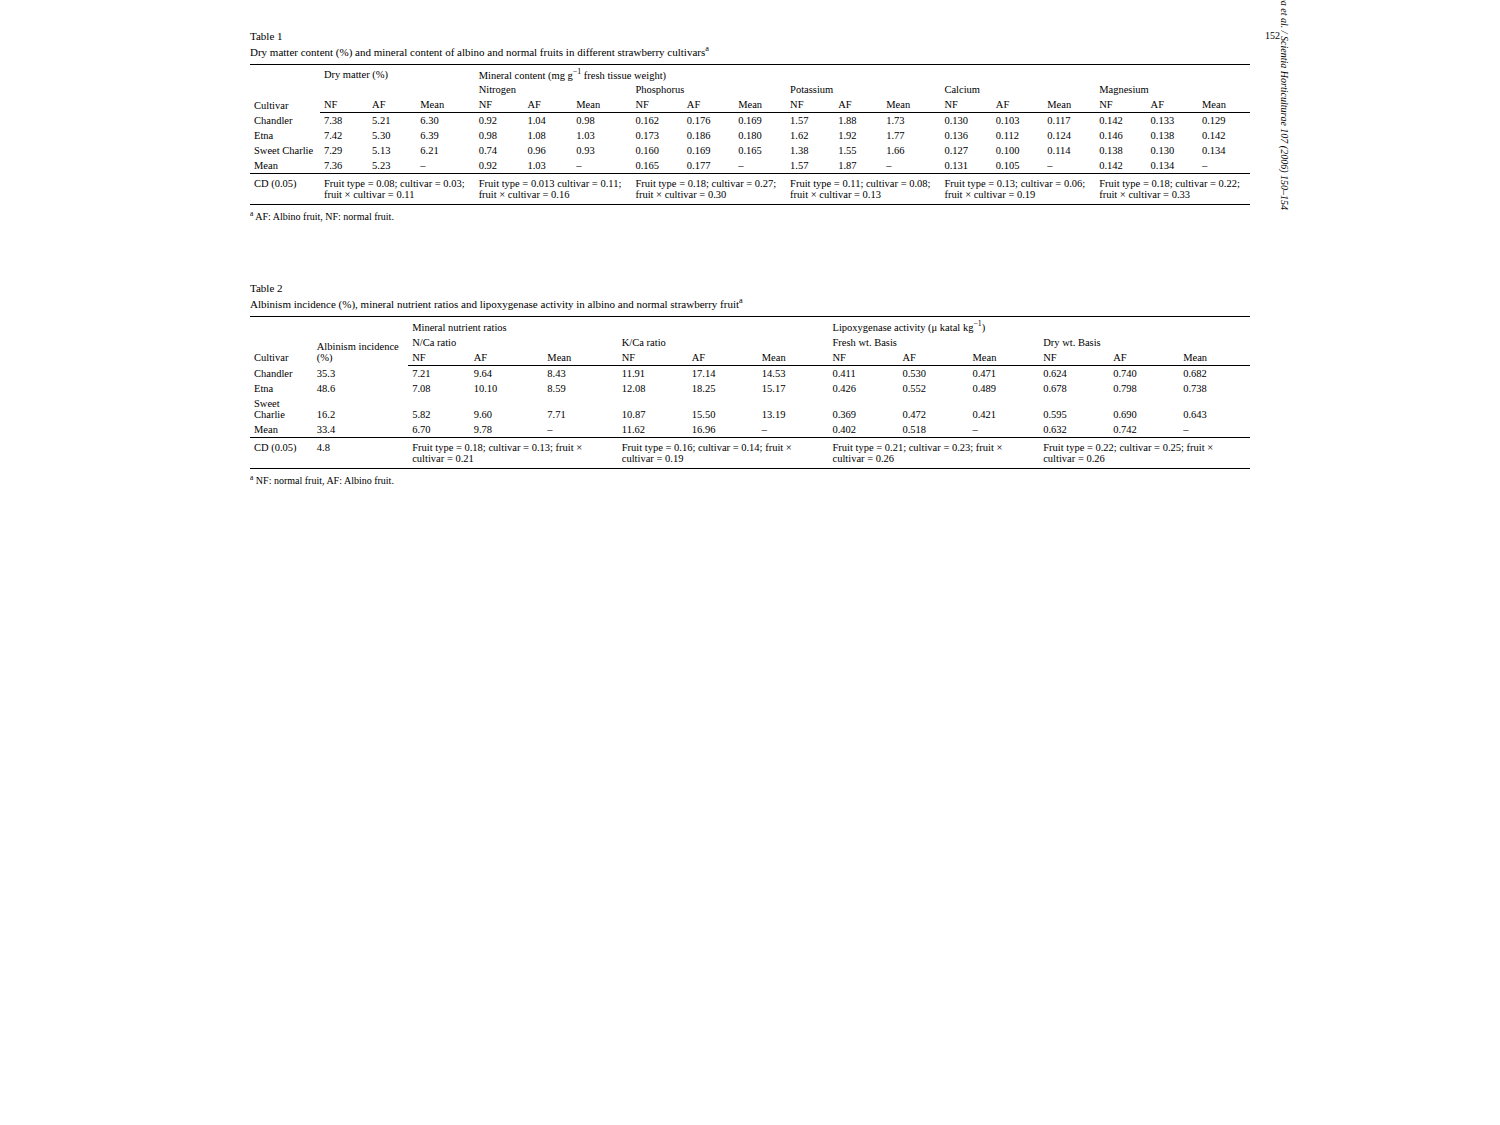152
R.R. Sharma et al. / Scientia Horticulturae 107 (2006) 150–154
Table 1
Dry matter content (%) and mineral content of albino and normal fruits in different strawberry cultivarsa
| Cultivar | Dry matter (%) | Mineral content (mg g −1 fresh tissue weight) |
| --- | --- | --- |
| | Nitrogen | Phosphorus | Potassium | Calcium | Magnesium |
| NF | AF | Mean | NF | AF | Mean | NF | AF | Mean | NF | AF | Mean | NF | AF | Mean | NF | AF | Mean |
| Chandler | 7.38 | 5.21 | 6.30 | 0.92 | 1.04 | 0.98 | 0.162 | 0.176 | 0.169 | 1.57 | 1.88 | 1.73 | 0.130 | 0.103 | 0.117 | 0.142 | 0.133 | 0.129 |
| Etna | 7.42 | 5.30 | 6.39 | 0.98 | 1.08 | 1.03 | 0.173 | 0.186 | 0.180 | 1.62 | 1.92 | 1.77 | 0.136 | 0.112 | 0.124 | 0.146 | 0.138 | 0.142 |
| Sweet Charlie | 7.29 | 5.13 | 6.21 | 0.74 | 0.96 | 0.93 | 0.160 | 0.169 | 0.165 | 1.38 | 1.55 | 1.66 | 0.127 | 0.100 | 0.114 | 0.138 | 0.130 | 0.134 |
| Mean | 7.36 | 5.23 | – | 0.92 | 1.03 | – | 0.165 | 0.177 | – | 1.57 | 1.87 | – | 0.131 | 0.105 | – | 0.142 | 0.134 | – |
| CD (0.05) | Fruit type = 0.08; cultivar = 0.03; fruit × cultivar = 0.11 | Fruit type = 0.013 cultivar = 0.11; fruit × cultivar = 0.16 | Fruit type = 0.18; cultivar = 0.27; fruit × cultivar = 0.30 | Fruit type = 0.11; cultivar = 0.08; fruit × cultivar = 0.13 | Fruit type = 0.13; cultivar = 0.06; fruit × cultivar = 0.19 | Fruit type = 0.18; cultivar = 0.22; fruit × cultivar = 0.33 |
a AF: Albino fruit, NF: normal fruit.
Table 2
Albinism incidence (%), mineral nutrient ratios and lipoxygenase activity in albino and normal strawberry fruita
| Cultivar | Albinism incidence (%) | Mineral nutrient ratios | Lipoxygenase activity (μ katal kg −1 ) |
| --- | --- | --- | --- |
| N/Ca ratio | K/Ca ratio | Fresh wt. Basis | Dry wt. Basis |
| NF | AF | Mean | NF | AF | Mean | NF | AF | Mean | NF | AF | Mean |
| Chandler | 35.3 | 7.21 | 9.64 | 8.43 | 11.91 | 17.14 | 14.53 | 0.411 | 0.530 | 0.471 | 0.624 | 0.740 | 0.682 |
| Etna | 48.6 | 7.08 | 10.10 | 8.59 | 12.08 | 18.25 | 15.17 | 0.426 | 0.552 | 0.489 | 0.678 | 0.798 | 0.738 |
| Sweet Charlie | 16.2 | 5.82 | 9.60 | 7.71 | 10.87 | 15.50 | 13.19 | 0.369 | 0.472 | 0.421 | 0.595 | 0.690 | 0.643 |
| Mean | 33.4 | 6.70 | 9.78 | – | 11.62 | 16.96 | – | 0.402 | 0.518 | – | 0.632 | 0.742 | – |
| CD (0.05) | 4.8 | Fruit type = 0.18; cultivar = 0.13; fruit × cultivar = 0.21 | Fruit type = 0.16; cultivar = 0.14; fruit × cultivar = 0.19 | Fruit type = 0.21; cultivar = 0.23; fruit × cultivar = 0.26 | Fruit type = 0.22; cultivar = 0.25; fruit × cultivar = 0.26 |
a NF: normal fruit, AF: Albino fruit.